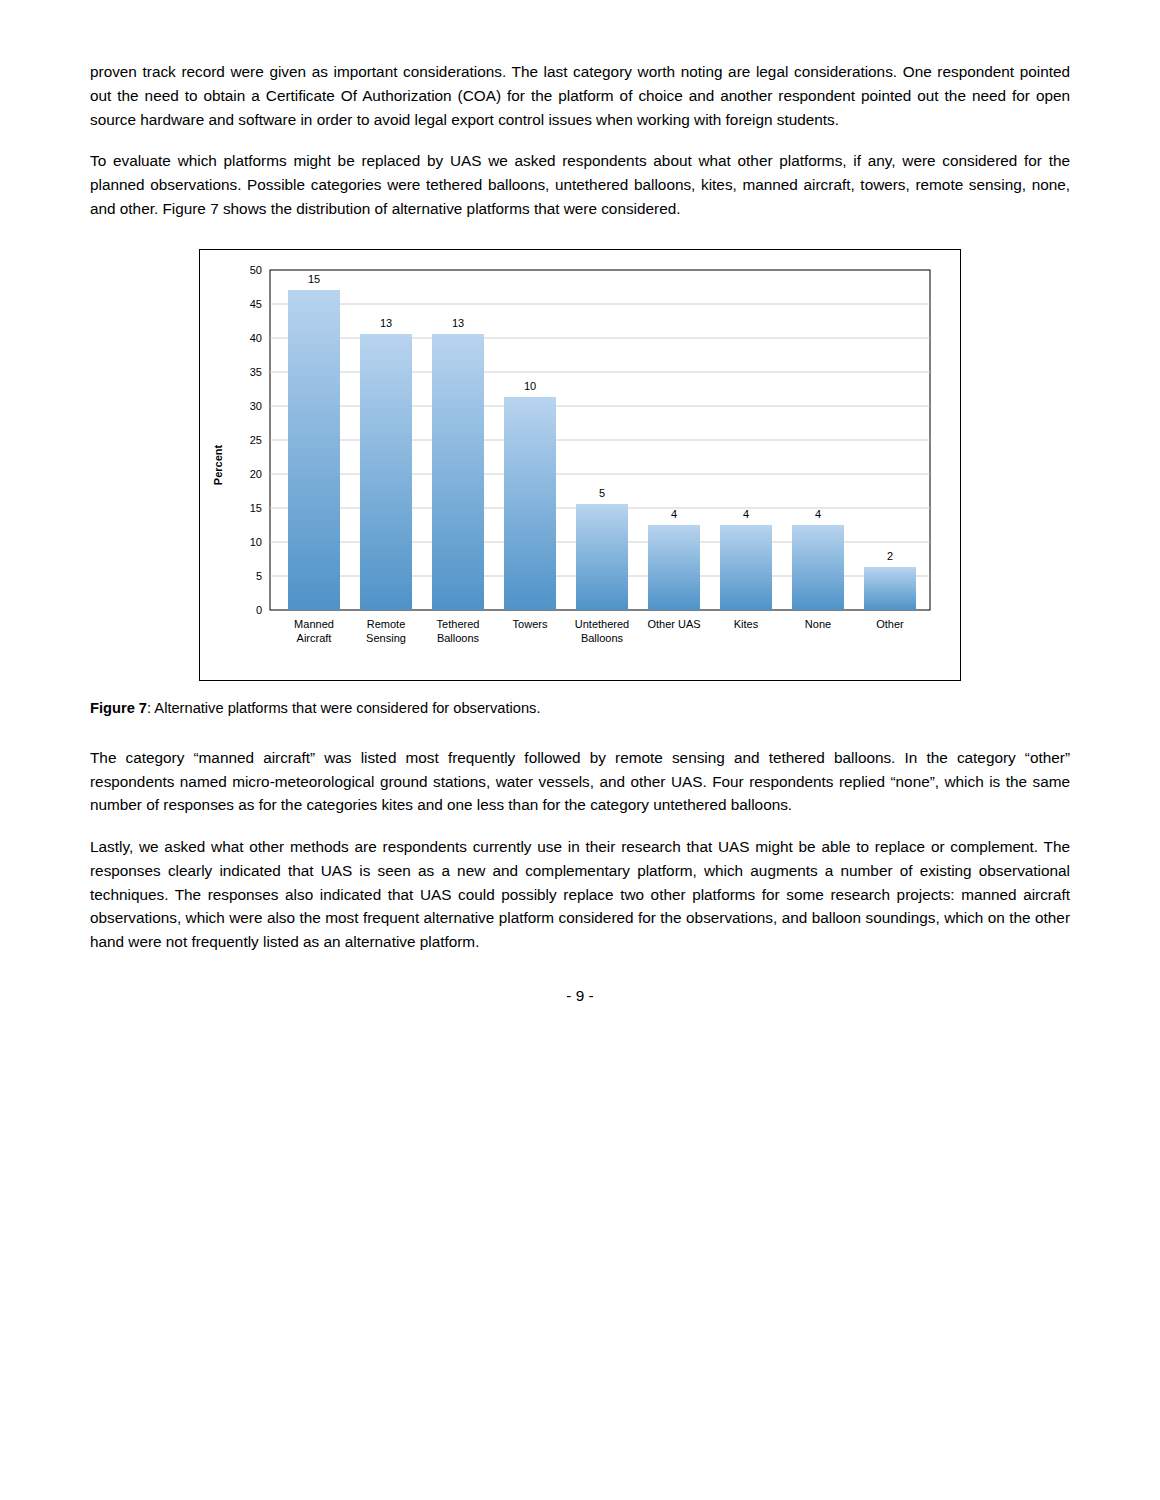proven track record were given as important considerations. The last category worth noting are legal considerations. One respondent pointed out the need to obtain a Certificate Of Authorization (COA) for the platform of choice and another respondent pointed out the need for open source hardware and software in order to avoid legal export control issues when working with foreign students.
To evaluate which platforms might be replaced by UAS we asked respondents about what other platforms, if any, were considered for the planned observations. Possible categories were tethered balloons, untethered balloons, kites, manned aircraft, towers, remote sensing, none, and other. Figure 7 shows the distribution of alternative platforms that were considered.
Percent 0 5 10 15 20 25 30 35 40 45 50 15 13 13 10 5 4 4 4 2 Manned Aircraft Remote Sensing Tethered Balloons Towers Untethered Balloons Other UAS Kites None Other
Figure 7: Alternative platforms that were considered for observations.
The category “manned aircraft” was listed most frequently followed by remote sensing and tethered balloons. In the category “other” respondents named micro-meteorological ground stations, water vessels, and other UAS. Four respondents replied “none”, which is the same number of responses as for the categories kites and one less than for the category untethered balloons.
Lastly, we asked what other methods are respondents currently use in their research that UAS might be able to replace or complement. The responses clearly indicated that UAS is seen as a new and complementary platform, which augments a number of existing observational techniques. The responses also indicated that UAS could possibly replace two other platforms for some research projects: manned aircraft observations, which were also the most frequent alternative platform considered for the observations, and balloon soundings, which on the other hand were not frequently listed as an alternative platform.
- 9 -